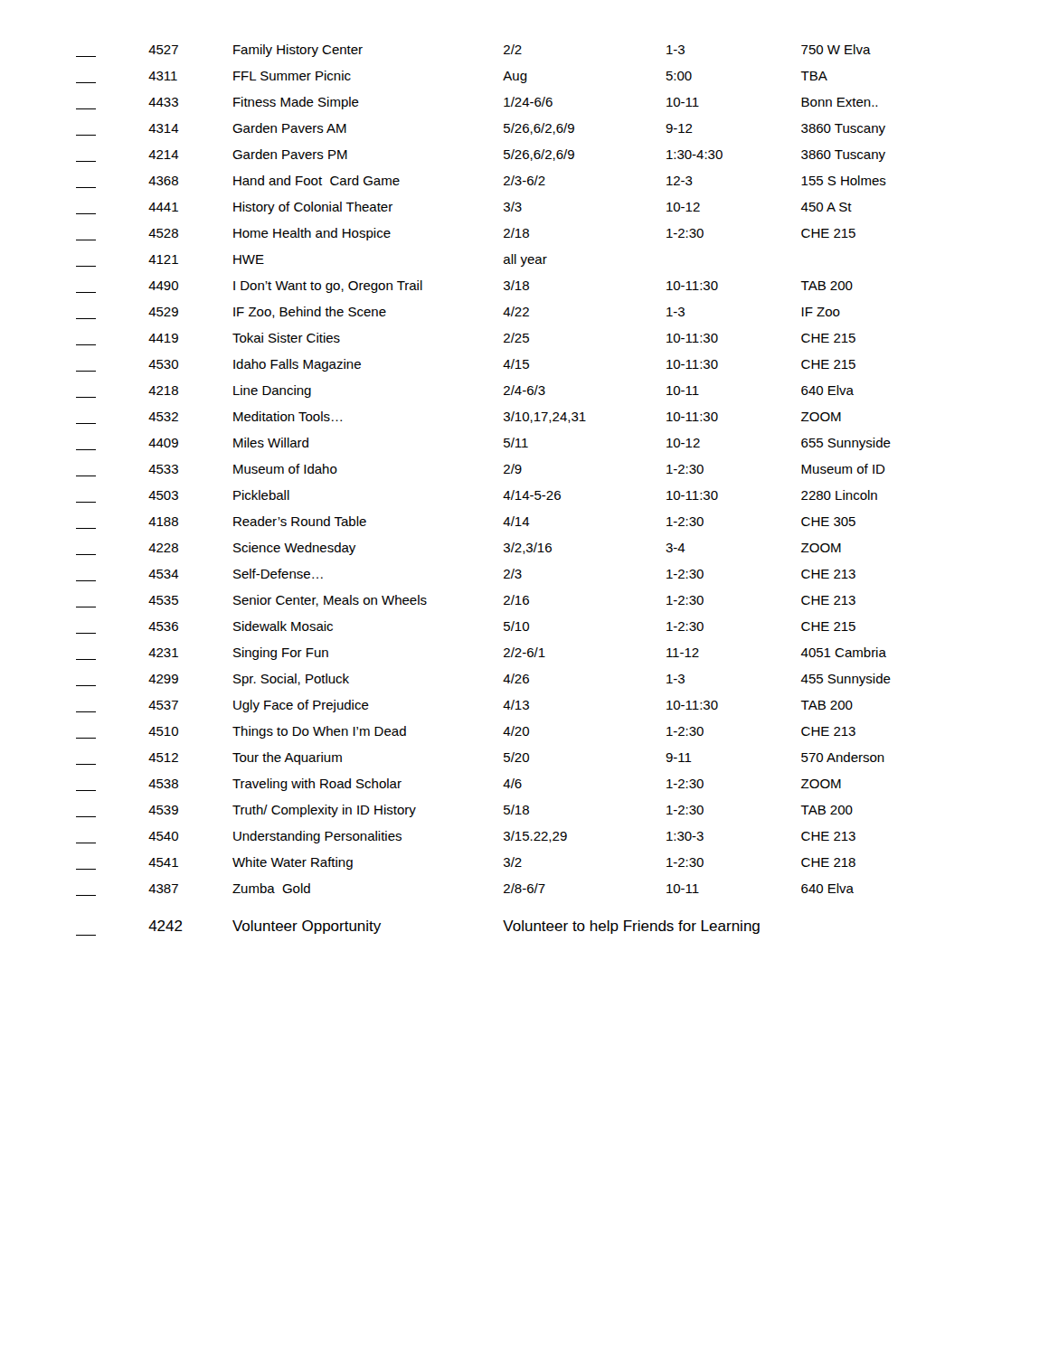| | 4527 | Family History Center | 2/2 | 1-3 | 750 W Elva |
| | 4311 | FFL Summer Picnic | Aug | 5:00 | TBA |
| | 4433 | Fitness Made Simple | 1/24-6/6 | 10-11 | Bonn Exten.. |
| | 4314 | Garden Pavers AM | 5/26,6/2,6/9 | 9-12 | 3860 Tuscany |
| | 4214 | Garden Pavers PM | 5/26,6/2,6/9 | 1:30-4:30 | 3860 Tuscany |
| | 4368 | Hand and Foot Card Game | 2/3-6/2 | 12-3 | 155 S Holmes |
| | 4441 | History of Colonial Theater | 3/3 | 10-12 | 450 A St |
| | 4528 | Home Health and Hospice | 2/18 | 1-2:30 | CHE 215 |
| | 4121 | HWE | all year | | |
| | 4490 | I Don’t Want to go, Oregon Trail | 3/18 | 10-11:30 | TAB 200 |
| | 4529 | IF Zoo, Behind the Scene | 4/22 | 1-3 | IF Zoo |
| | 4419 | Tokai Sister Cities | 2/25 | 10-11:30 | CHE 215 |
| | 4530 | Idaho Falls Magazine | 4/15 | 10-11:30 | CHE 215 |
| | 4218 | Line Dancing | 2/4-6/3 | 10-11 | 640 Elva |
| | 4532 | Meditation Tools… | 3/10,17,24,31 | 10-11:30 | ZOOM |
| | 4409 | Miles Willard | 5/11 | 10-12 | 655 Sunnyside |
| | 4533 | Museum of Idaho | 2/9 | 1-2:30 | Museum of ID |
| | 4503 | Pickleball | 4/14-5-26 | 10-11:30 | 2280 Lincoln |
| | 4188 | Reader’s Round Table | 4/14 | 1-2:30 | CHE 305 |
| | 4228 | Science Wednesday | 3/2,3/16 | 3-4 | ZOOM |
| | 4534 | Self-Defense… | 2/3 | 1-2:30 | CHE 213 |
| | 4535 | Senior Center, Meals on Wheels | 2/16 | 1-2:30 | CHE 213 |
| | 4536 | Sidewalk Mosaic | 5/10 | 1-2:30 | CHE 215 |
| | 4231 | Singing For Fun | 2/2-6/1 | 11-12 | 4051 Cambria |
| | 4299 | Spr. Social, Potluck | 4/26 | 1-3 | 455 Sunnyside |
| | 4537 | Ugly Face of Prejudice | 4/13 | 10-11:30 | TAB 200 |
| | 4510 | Things to Do When I’m Dead | 4/20 | 1-2:30 | CHE 213 |
| | 4512 | Tour the Aquarium | 5/20 | 9-11 | 570 Anderson |
| | 4538 | Traveling with Road Scholar | 4/6 | 1-2:30 | ZOOM |
| | 4539 | Truth/ Complexity in ID History | 5/18 | 1-2:30 | TAB 200 |
| | 4540 | Understanding Personalities | 3/15.22,29 | 1:30-3 | CHE 213 |
| | 4541 | White Water Rafting | 3/2 | 1-2:30 | CHE 218 |
| | 4387 | Zumba Gold | 2/8-6/7 | 10-11 | 640 Elva |
| | 4242 | Volunteer Opportunity | Volunteer to help Friends for Learning |